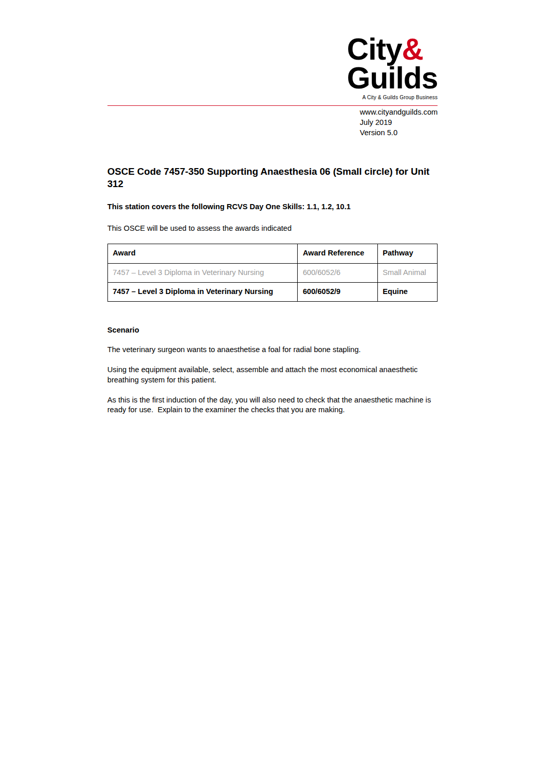City&
Guilds
A City & Guilds Group Business
www.cityandguilds.com
July 2019
Version 5.0
OSCE Code 7457-350 Supporting Anaesthesia 06 (Small circle) for Unit 312
This station covers the following RCVS Day One Skills: 1.1, 1.2, 10.1
This OSCE will be used to assess the awards indicated
| Award | Award Reference | Pathway |
| --- | --- | --- |
| 7457 – Level 3 Diploma in Veterinary Nursing | 600/6052/6 | Small Animal |
| 7457 – Level 3 Diploma in Veterinary Nursing | 600/6052/9 | Equine |
Scenario
The veterinary surgeon wants to anaesthetise a foal for radial bone stapling.
Using the equipment available, select, assemble and attach the most economical anaesthetic breathing system for this patient.
As this is the first induction of the day, you will also need to check that the anaesthetic machine is ready for use. Explain to the examiner the checks that you are making.